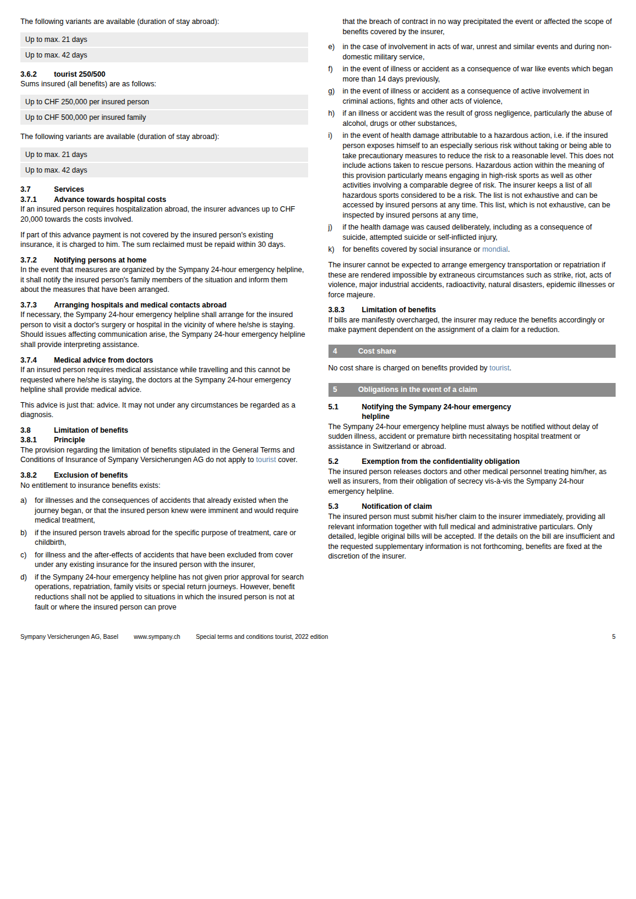The following variants are available (duration of stay abroad):
| Up to max. 21 days |
| Up to max. 42 days |
3.6.2 tourist 250/500
Sums insured (all benefits) are as follows:
| Up to CHF 250,000 per insured person |
| Up to CHF 500,000 per insured family |
The following variants are available (duration of stay abroad):
| Up to max. 21 days |
| Up to max. 42 days |
3.7 Services
3.7.1 Advance towards hospital costs
If an insured person requires hospitalization abroad, the insurer advances up to CHF 20,000 towards the costs involved.
If part of this advance payment is not covered by the insured person's existing insurance, it is charged to him. The sum reclaimed must be repaid within 30 days.
3.7.2 Notifying persons at home
In the event that measures are organized by the Sympany 24-hour emergency helpline, it shall notify the insured person's family members of the situation and inform them about the measures that have been arranged.
3.7.3 Arranging hospitals and medical contacts abroad
If necessary, the Sympany 24-hour emergency helpline shall arrange for the insured person to visit a doctor's surgery or hospital in the vicinity of where he/she is staying. Should issues affecting communication arise, the Sympany 24-hour emergency helpline shall provide interpreting assistance.
3.7.4 Medical advice from doctors
If an insured person requires medical assistance while travelling and this cannot be requested where he/she is staying, the doctors at the Sympany 24-hour emergency helpline shall provide medical advice.
This advice is just that: advice. It may not under any circumstances be regarded as a diagnosis.
3.8 Limitation of benefits
3.8.1 Principle
The provision regarding the limitation of benefits stipulated in the General Terms and Conditions of Insurance of Sympany Versicherungen AG do not apply to tourist cover.
3.8.2 Exclusion of benefits
No entitlement to insurance benefits exists:
a) for illnesses and the consequences of accidents that already existed when the journey began, or that the insured person knew were imminent and would require medical treatment,
b) if the insured person travels abroad for the specific purpose of treatment, care or childbirth,
c) for illness and the after-effects of accidents that have been excluded from cover under any existing insurance for the insured person with the insurer,
d) if the Sympany 24-hour emergency helpline has not given prior approval for search operations, repatriation, family visits or special return journeys. However, benefit reductions shall not be applied to situations in which the insured person is not at fault or where the insured person can prove
that the breach of contract in no way precipitated the event or affected the scope of benefits covered by the insurer,
e) in the case of involvement in acts of war, unrest and similar events and during non-domestic military service,
f) in the event of illness or accident as a consequence of war like events which began more than 14 days previously,
g) in the event of illness or accident as a consequence of active involvement in criminal actions, fights and other acts of violence,
h) if an illness or accident was the result of gross negligence, particularly the abuse of alcohol, drugs or other substances,
i) in the event of health damage attributable to a hazardous action, i.e. if the insured person exposes himself to an especially serious risk without taking or being able to take precautionary measures to reduce the risk to a reasonable level. This does not include actions taken to rescue persons. Hazardous action within the meaning of this provision particularly means engaging in high-risk sports as well as other activities involving a comparable degree of risk. The insurer keeps a list of all hazardous sports considered to be a risk. The list is not exhaustive and can be accessed by insured persons at any time. This list, which is not exhaustive, can be inspected by insured persons at any time,
j) if the health damage was caused deliberately, including as a consequence of suicide, attempted suicide or self-inflicted injury,
k) for benefits covered by social insurance or mondial.
The insurer cannot be expected to arrange emergency transportation or repatriation if these are rendered impossible by extraneous circumstances such as strike, riot, acts of violence, major industrial accidents, radioactivity, natural disasters, epidemic illnesses or force majeure.
3.8.3 Limitation of benefits
If bills are manifestly overcharged, the insurer may reduce the benefits accordingly or make payment dependent on the assignment of a claim for a reduction.
4 Cost share
No cost share is charged on benefits provided by tourist.
5 Obligations in the event of a claim
5.1 Notifying the Sympany 24-hour emergency
helpline
The Sympany 24-hour emergency helpline must always be notified without delay of sudden illness, accident or premature birth necessitating hospital treatment or assistance in Switzerland or abroad.
5.2 Exemption from the confidentiality obligation
The insured person releases doctors and other medical personnel treating him/her, as well as insurers, from their obligation of secrecy vis-à-vis the Sympany 24-hour emergency helpline.
5.3 Notification of claim
The insured person must submit his/her claim to the insurer immediately, providing all relevant information together with full medical and administrative particulars. Only detailed, legible original bills will be accepted. If the details on the bill are insufficient and the requested supplementary information is not forthcoming, benefits are fixed at the discretion of the insurer.
Sympany Versicherungen AG, Basel www.sympany.ch Special terms and conditions tourist, 2022 edition 5